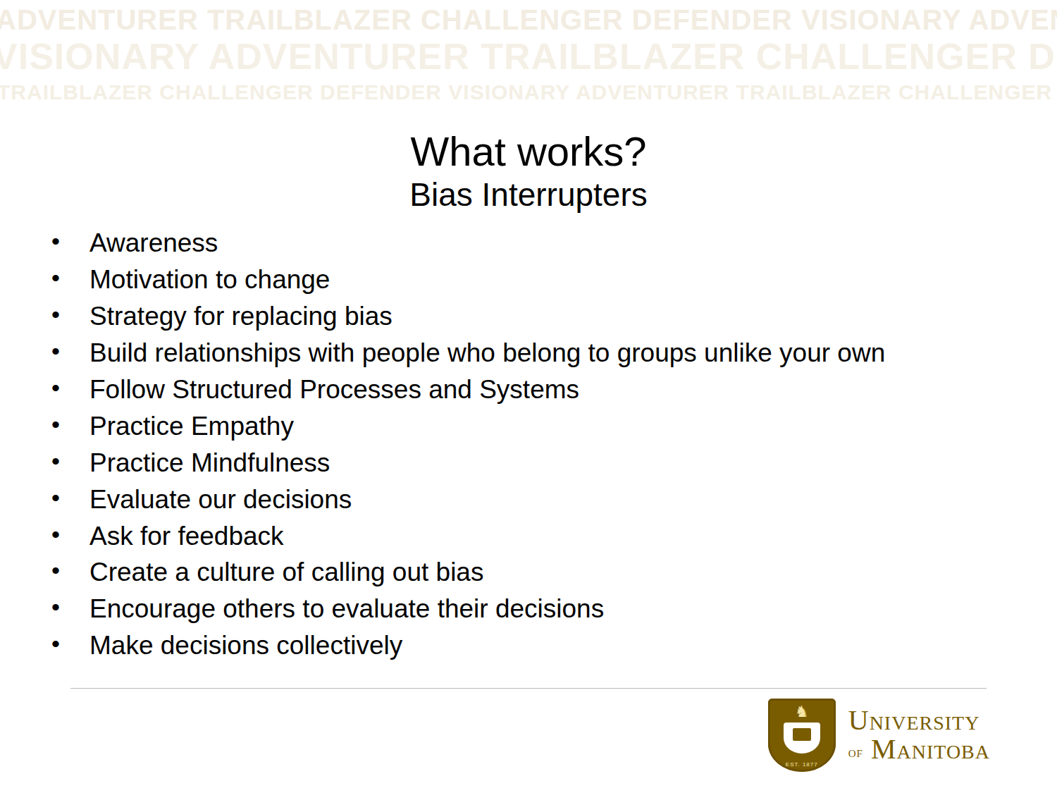ADVENTURER TRAILBLAZER CHALLENGER DEFENDER VISIONARY ADVENTURER TRAILBLAZER CHALLENGER
VISIONARY ADVENTURER TRAILBLAZER CHALLENGER DEFENDER VISIONARY
TRAILBLAZER CHALLENGER DEFENDER VISIONARY ADVENTURER TRAILBLAZER CHALLENGER DEFENDER VISIONARY ADVENTURER TRAILBLAZER C
What works?
Bias Interrupters
Awareness
Motivation to change
Strategy for replacing bias
Build relationships with people who belong to groups unlike your own
Follow Structured Processes and Systems
Practice Empathy
Practice Mindfulness
Evaluate our decisions
Ask for feedback
Create a culture of calling out bias
Encourage others to evaluate their decisions
Make decisions collectively
♞
EST. 1877
University
of Manitoba